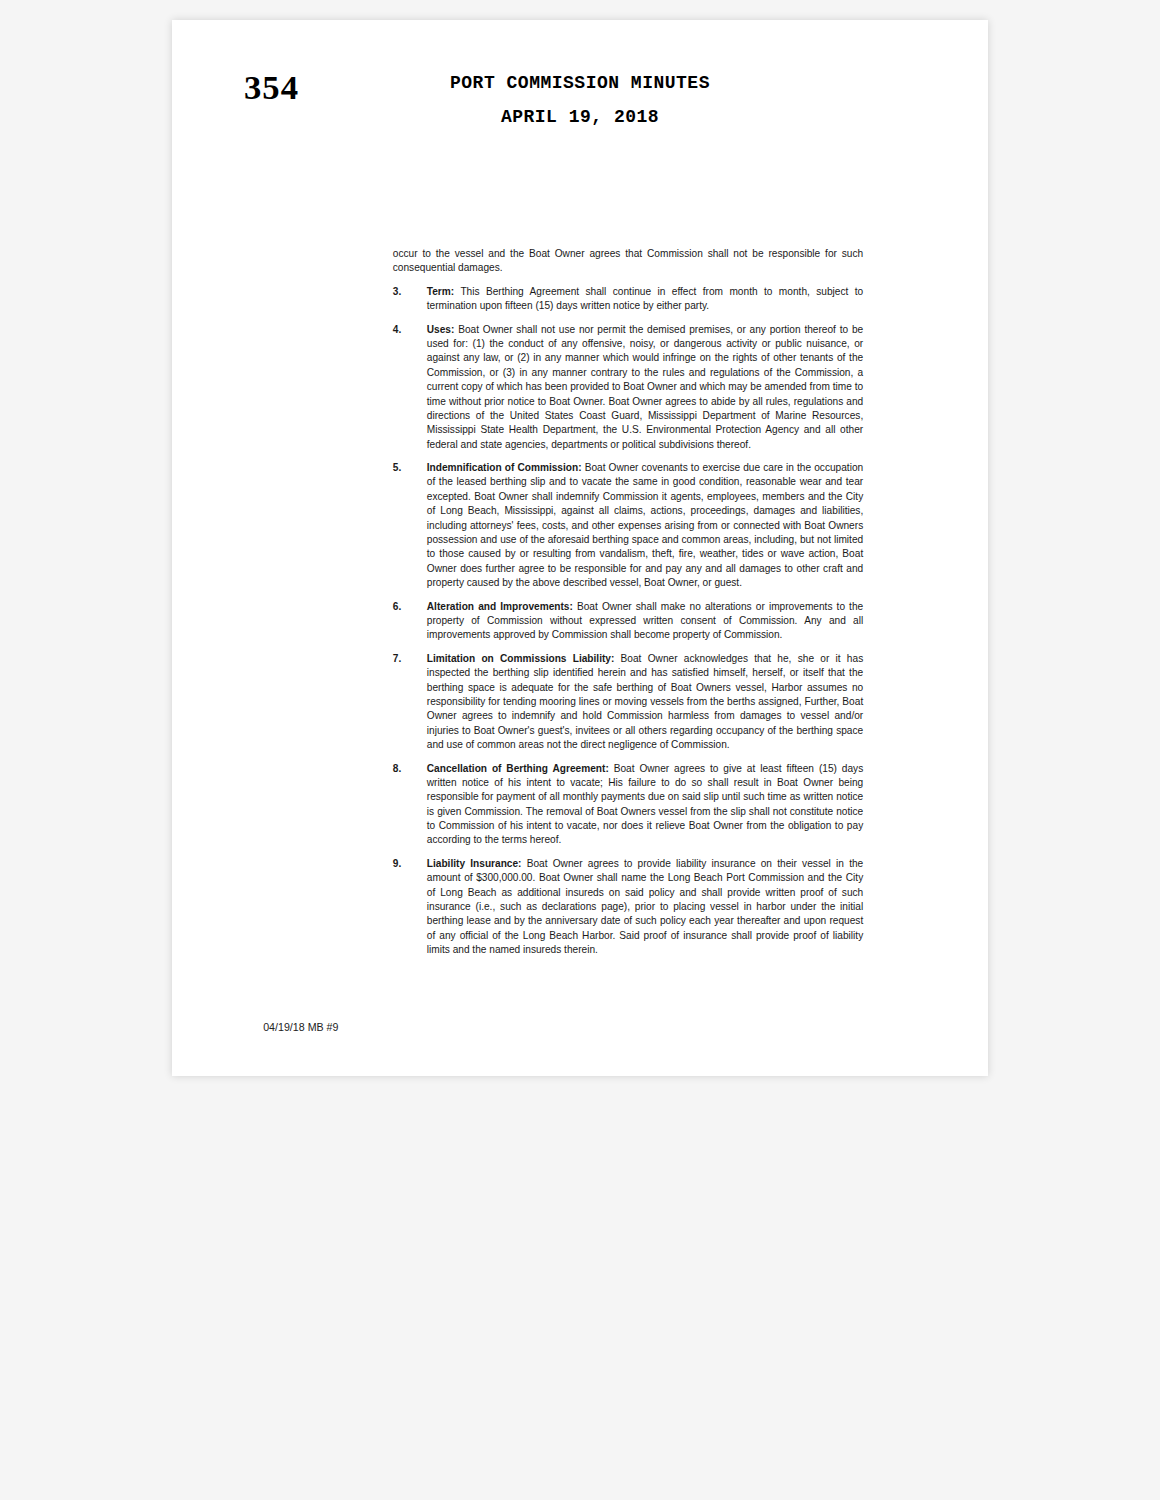354
PORT COMMISSION MINUTES
APRIL 19, 2018
occur to the vessel and the Boat Owner agrees that Commission shall not be responsible for such consequential damages.
3.
Term: This Berthing Agreement shall continue in effect from month to month, subject to termination upon fifteen (15) days written notice by either party.
4.
Uses: Boat Owner shall not use nor permit the demised premises, or any portion thereof to be used for: (1) the conduct of any offensive, noisy, or dangerous activity or public nuisance, or against any law, or (2) in any manner which would infringe on the rights of other tenants of the Commission, or (3) in any manner contrary to the rules and regulations of the Commission, a current copy of which has been provided to Boat Owner and which may be amended from time to time without prior notice to Boat Owner. Boat Owner agrees to abide by all rules, regulations and directions of the United States Coast Guard, Mississippi Department of Marine Resources, Mississippi State Health Department, the U.S. Environmental Protection Agency and all other federal and state agencies, departments or political subdivisions thereof.
5.
Indemnification of Commission: Boat Owner covenants to exercise due care in the occupation of the leased berthing slip and to vacate the same in good condition, reasonable wear and tear excepted. Boat Owner shall indemnify Commission it agents, employees, members and the City of Long Beach, Mississippi, against all claims, actions, proceedings, damages and liabilities, including attorneys' fees, costs, and other expenses arising from or connected with Boat Owners possession and use of the aforesaid berthing space and common areas, including, but not limited to those caused by or resulting from vandalism, theft, fire, weather, tides or wave action, Boat Owner does further agree to be responsible for and pay any and all damages to other craft and property caused by the above described vessel, Boat Owner, or guest.
6.
Alteration and Improvements: Boat Owner shall make no alterations or improvements to the property of Commission without expressed written consent of Commission. Any and all improvements approved by Commission shall become property of Commission.
7.
Limitation on Commissions Liability: Boat Owner acknowledges that he, she or it has inspected the berthing slip identified herein and has satisfied himself, herself, or itself that the berthing space is adequate for the safe berthing of Boat Owners vessel, Harbor assumes no responsibility for tending mooring lines or moving vessels from the berths assigned, Further, Boat Owner agrees to indemnify and hold Commission harmless from damages to vessel and/or injuries to Boat Owner's guest's, invitees or all others regarding occupancy of the berthing space and use of common areas not the direct negligence of Commission.
8.
Cancellation of Berthing Agreement: Boat Owner agrees to give at least fifteen (15) days written notice of his intent to vacate; His failure to do so shall result in Boat Owner being responsible for payment of all monthly payments due on said slip until such time as written notice is given Commission. The removal of Boat Owners vessel from the slip shall not constitute notice to Commission of his intent to vacate, nor does it relieve Boat Owner from the obligation to pay according to the terms hereof.
9.
Liability Insurance: Boat Owner agrees to provide liability insurance on their vessel in the amount of $300,000.00. Boat Owner shall name the Long Beach Port Commission and the City of Long Beach as additional insureds on said policy and shall provide written proof of such insurance (i.e., such as declarations page), prior to placing vessel in harbor under the initial berthing lease and by the anniversary date of such policy each year thereafter and upon request of any official of the Long Beach Harbor. Said proof of insurance shall provide proof of liability limits and the named insureds therein.
04/19/18 MB #9